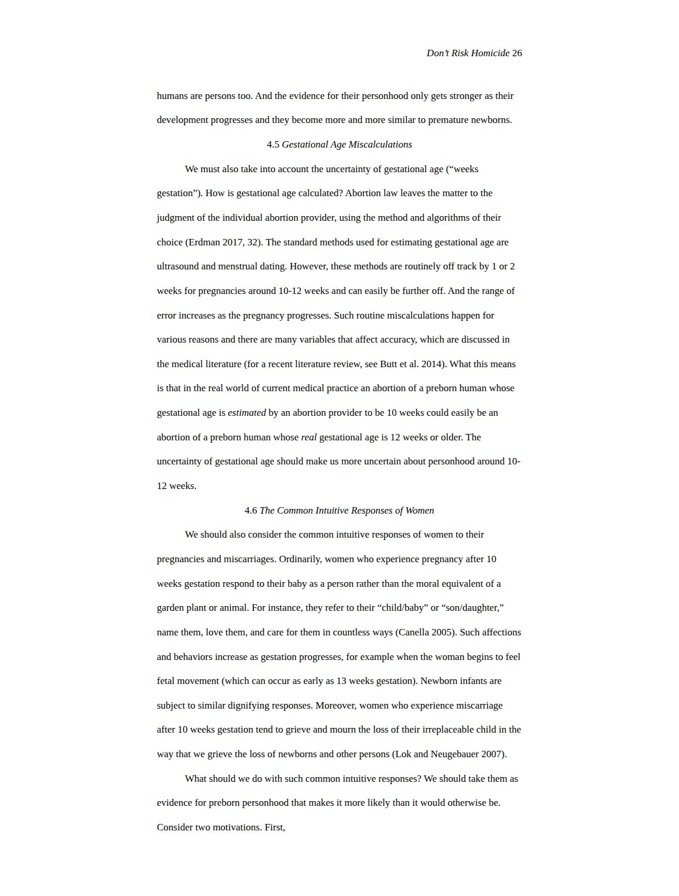Don’t Risk Homicide 26
humans are persons too. And the evidence for their personhood only gets stronger as their development progresses and they become more and more similar to premature newborns.
4.5 Gestational Age Miscalculations
We must also take into account the uncertainty of gestational age (“weeks gestation”). How is gestational age calculated? Abortion law leaves the matter to the judgment of the individual abortion provider, using the method and algorithms of their choice (Erdman 2017, 32). The standard methods used for estimating gestational age are ultrasound and menstrual dating. However, these methods are routinely off track by 1 or 2 weeks for pregnancies around 10-12 weeks and can easily be further off. And the range of error increases as the pregnancy progresses. Such routine miscalculations happen for various reasons and there are many variables that affect accuracy, which are discussed in the medical literature (for a recent literature review, see Butt et al. 2014). What this means is that in the real world of current medical practice an abortion of a preborn human whose gestational age is estimated by an abortion provider to be 10 weeks could easily be an abortion of a preborn human whose real gestational age is 12 weeks or older. The uncertainty of gestational age should make us more uncertain about personhood around 10-12 weeks.
4.6 The Common Intuitive Responses of Women
We should also consider the common intuitive responses of women to their pregnancies and miscarriages. Ordinarily, women who experience pregnancy after 10 weeks gestation respond to their baby as a person rather than the moral equivalent of a garden plant or animal. For instance, they refer to their “child/baby” or “son/daughter,” name them, love them, and care for them in countless ways (Canella 2005). Such affections and behaviors increase as gestation progresses, for example when the woman begins to feel fetal movement (which can occur as early as 13 weeks gestation). Newborn infants are subject to similar dignifying responses. Moreover, women who experience miscarriage after 10 weeks gestation tend to grieve and mourn the loss of their irreplaceable child in the way that we grieve the loss of newborns and other persons (Lok and Neugebauer 2007).
What should we do with such common intuitive responses? We should take them as evidence for preborn personhood that makes it more likely than it would otherwise be. Consider two motivations. First,